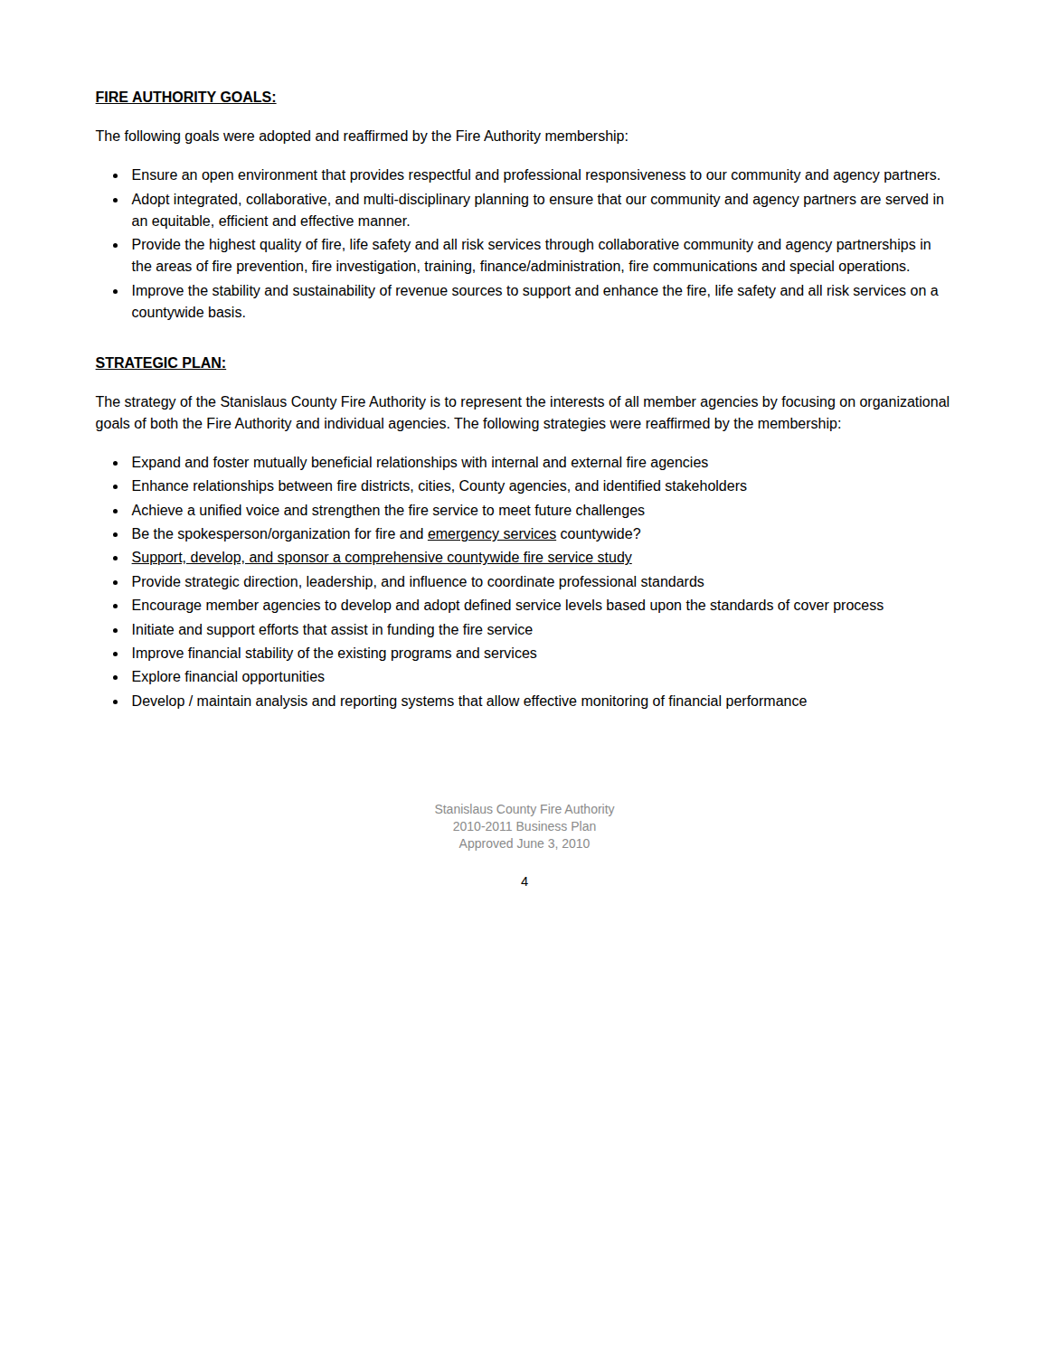FIRE AUTHORITY GOALS:
The following goals were adopted and reaffirmed by the Fire Authority membership:
Ensure an open environment that provides respectful and professional responsiveness to our community and agency partners.
Adopt integrated, collaborative, and multi-disciplinary planning to ensure that our community and agency partners are served in an equitable, efficient and effective manner.
Provide the highest quality of fire, life safety and all risk services through collaborative community and agency partnerships in the areas of fire prevention, fire investigation, training, finance/administration, fire communications and special operations.
Improve the stability and sustainability of revenue sources to support and enhance the fire, life safety and all risk services on a countywide basis.
STRATEGIC PLAN:
The strategy of the Stanislaus County Fire Authority is to represent the interests of all member agencies by focusing on organizational goals of both the Fire Authority and individual agencies. The following strategies were reaffirmed by the membership:
Expand and foster mutually beneficial relationships with internal and external fire agencies
Enhance relationships between fire districts, cities, County agencies, and identified stakeholders
Achieve a unified voice and strengthen the fire service to meet future challenges
Be the spokesperson/organization for fire and emergency services countywide?
Support, develop, and sponsor a comprehensive countywide fire service study
Provide strategic direction, leadership, and influence to coordinate professional standards
Encourage member agencies to develop and adopt defined service levels based upon the standards of cover process
Initiate and support efforts that assist in funding the fire service
Improve financial stability of the existing programs and services
Explore financial opportunities
Develop / maintain analysis and reporting systems that allow effective monitoring of financial performance
Stanislaus County Fire Authority
2010-2011 Business Plan
Approved June 3, 2010
4